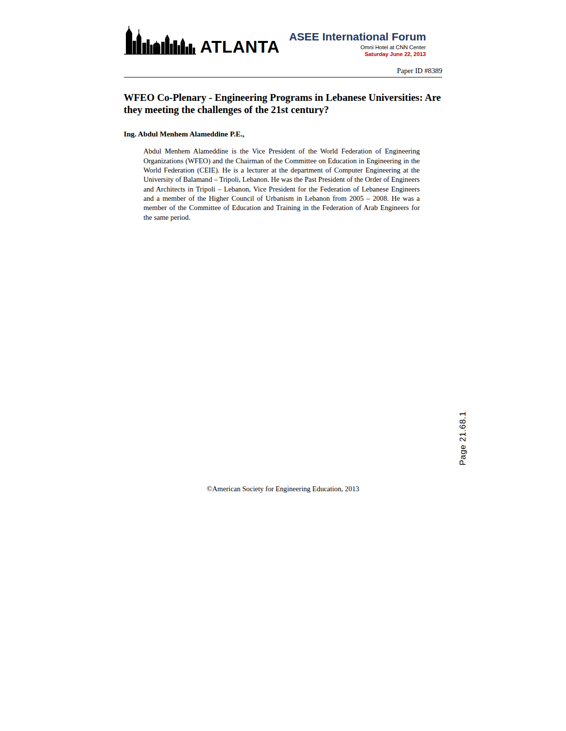ATLANTA
ASEE International Forum
Omni Hotel at CNN Center
Saturday June 22, 2013
Paper ID #8389
WFEO Co-Plenary - Engineering Programs in Lebanese Universities: Are they meeting the challenges of the 21st century?
Ing. Abdul Menhem Alameddine P.E.,
Abdul Menhem Alameddine is the Vice President of the World Federation of Engineering Organizations (WFEO) and the Chairman of the Committee on Education in Engineering in the World Federation (CEIE). He is a lecturer at the department of Computer Engineering at the University of Balamand – Tripoli, Lebanon. He was the Past President of the Order of Engineers and Architects in Tripoli – Lebanon, Vice President for the Federation of Lebanese Engineers and a member of the Higher Council of Urbanism in Lebanon from 2005 – 2008. He was a member of the Committee of Education and Training in the Federation of Arab Engineers for the same period.
Page 21.68.1
©American Society for Engineering Education, 2013